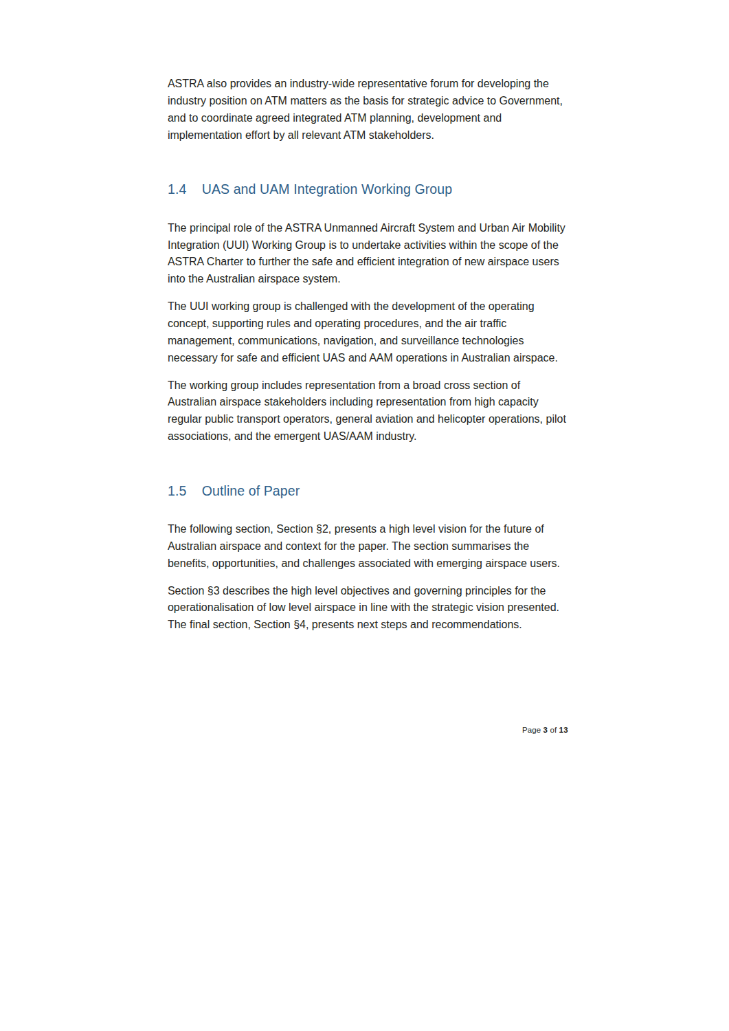ASTRA also provides an industry-wide representative forum for developing the industry position on ATM matters as the basis for strategic advice to Government, and to coordinate agreed integrated ATM planning, development and implementation effort by all relevant ATM stakeholders.
1.4 UAS and UAM Integration Working Group
The principal role of the ASTRA Unmanned Aircraft System and Urban Air Mobility Integration (UUI) Working Group is to undertake activities within the scope of the ASTRA Charter to further the safe and efficient integration of new airspace users into the Australian airspace system.
The UUI working group is challenged with the development of the operating concept, supporting rules and operating procedures, and the air traffic management, communications, navigation, and surveillance technologies necessary for safe and efficient UAS and AAM operations in Australian airspace.
The working group includes representation from a broad cross section of Australian airspace stakeholders including representation from high capacity regular public transport operators, general aviation and helicopter operations, pilot associations, and the emergent UAS/AAM industry.
1.5 Outline of Paper
The following section, Section §2, presents a high level vision for the future of Australian airspace and context for the paper. The section summarises the benefits, opportunities, and challenges associated with emerging airspace users.
Section §3 describes the high level objectives and governing principles for the operationalisation of low level airspace in line with the strategic vision presented. The final section, Section §4, presents next steps and recommendations.
Page 3 of 13